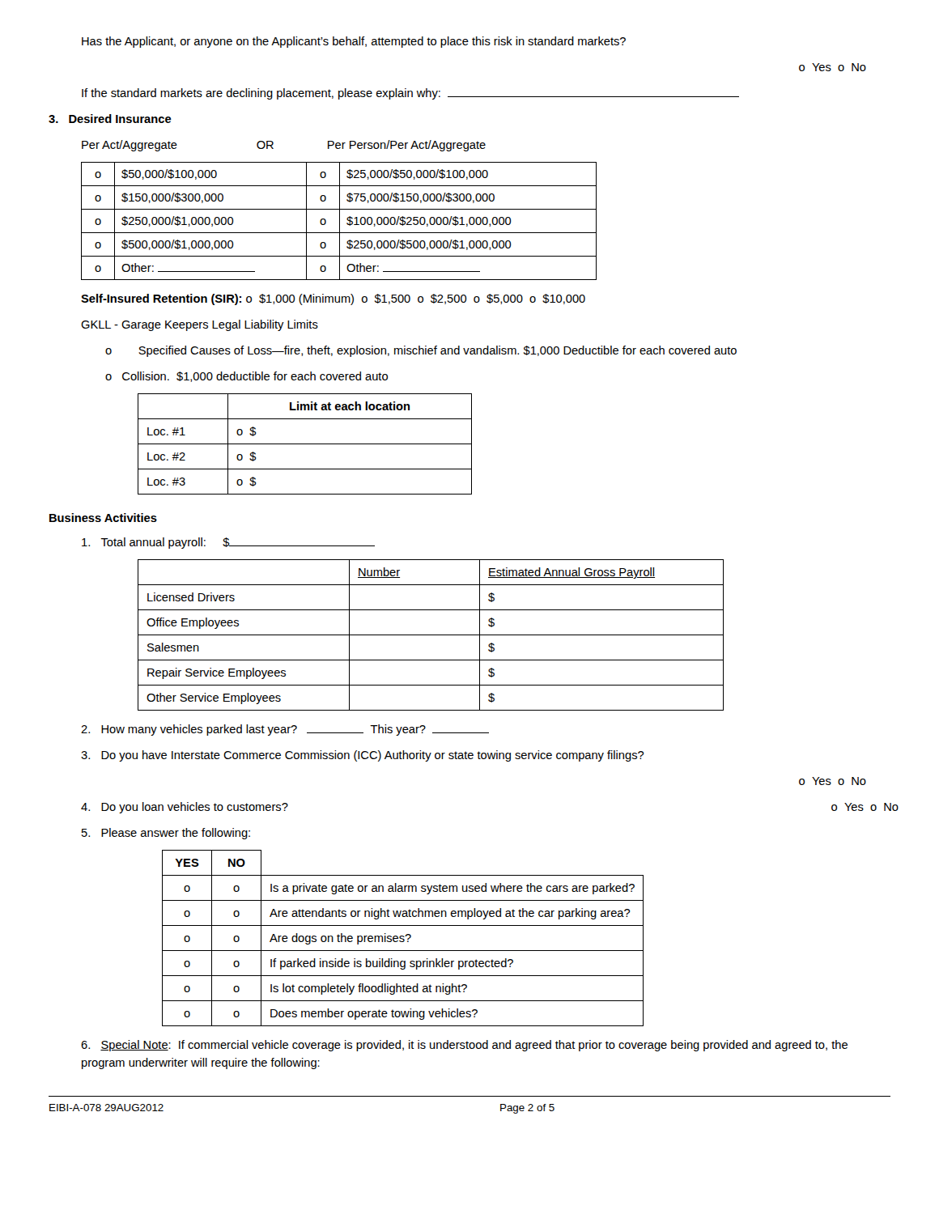Has the Applicant, or anyone on the Applicant’s behalf, attempted to place this risk in standard markets?
o Yes o No
If the standard markets are declining placement, please explain why:
3. Desired Insurance
Per Act/Aggregate OR Per Person/Per Act/Aggregate
| o | $50,000/$100,000 | o | $25,000/$50,000/$100,000 |
| o | $150,000/$300,000 | o | $75,000/$150,000/$300,000 |
| o | $250,000/$1,000,000 | o | $100,000/$250,000/$1,000,000 |
| o | $500,000/$1,000,000 | o | $250,000/$500,000/$1,000,000 |
| o | Other: | o | Other: |
Self-Insured Retention (SIR): o $1,000 (Minimum) o $1,500 o $2,500 o $5,000 o $10,000
GKLL - Garage Keepers Legal Liability Limits
o Specified Causes of Loss—fire, theft, explosion, mischief and vandalism. $1,000 Deductible for each covered auto
o Collision. $1,000 deductible for each covered auto
| | Limit at each location |
| Loc. #1 | o $ |
| Loc. #2 | o $ |
| Loc. #3 | o $ |
Business Activities
1. Total annual payroll: $
| | Number | Estimated Annual Gross Payroll |
| Licensed Drivers | | $ |
| Office Employees | | $ |
| Salesmen | | $ |
| Repair Service Employees | | $ |
| Other Service Employees | | $ |
2. How many vehicles parked last year? This year?
3. Do you have Interstate Commerce Commission (ICC) Authority or state towing service company filings?
o Yes o No
4. Do you loan vehicles to customers?o Yes o No
5. Please answer the following:
| YES | NO | |
| o | o | Is a private gate or an alarm system used where the cars are parked? |
| o | o | Are attendants or night watchmen employed at the car parking area? |
| o | o | Are dogs on the premises? |
| o | o | If parked inside is building sprinkler protected? |
| o | o | Is lot completely floodlighted at night? |
| o | o | Does member operate towing vehicles? |
6. Special Note: If commercial vehicle coverage is provided, it is understood and agreed that prior to coverage being provided and agreed to, the program underwriter will require the following:
EIBI-A-078 29AUG2012 Page 2 of 5